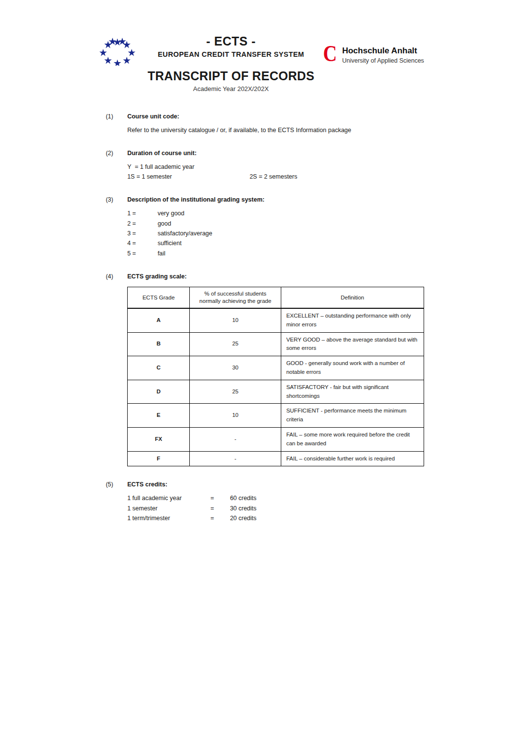- ECTS -
EUROPEAN CREDIT TRANSFER SYSTEM
TRANSCRIPT OF RECORDS
Academic Year 202X/202X
C Hochschule Anhalt
University of Applied Sciences
(1) Course unit code:
Refer to the university catalogue / or, if available, to the ECTS Information package
(2) Duration of course unit:
Y = 1 full academic year
1S = 1 semester 2S = 2 semesters
(3) Description of the institutional grading system:
1 =very good 2 =good 3 =satisfactory/average 4 =sufficient 5 =fail
(4) ECTS grading scale:
| ECTS Grade | % of successful students normally achieving the grade | Definition |
| --- | --- | --- |
| A | 10 | EXCELLENT – outstanding performance with only minor errors |
| B | 25 | VERY GOOD – above the average standard but with some errors |
| C | 30 | GOOD - generally sound work with a number of notable errors |
| D | 25 | SATISFACTORY - fair but with significant shortcomings |
| E | 10 | SUFFICIENT - performance meets the minimum criteria |
| FX | - | FAIL – some more work required before the credit can be awarded |
| F | - | FAIL – considerable further work is required |
(5) ECTS credits:
1 full academic year=60 credits 1 semester=30 credits 1 term/trimester=20 credits